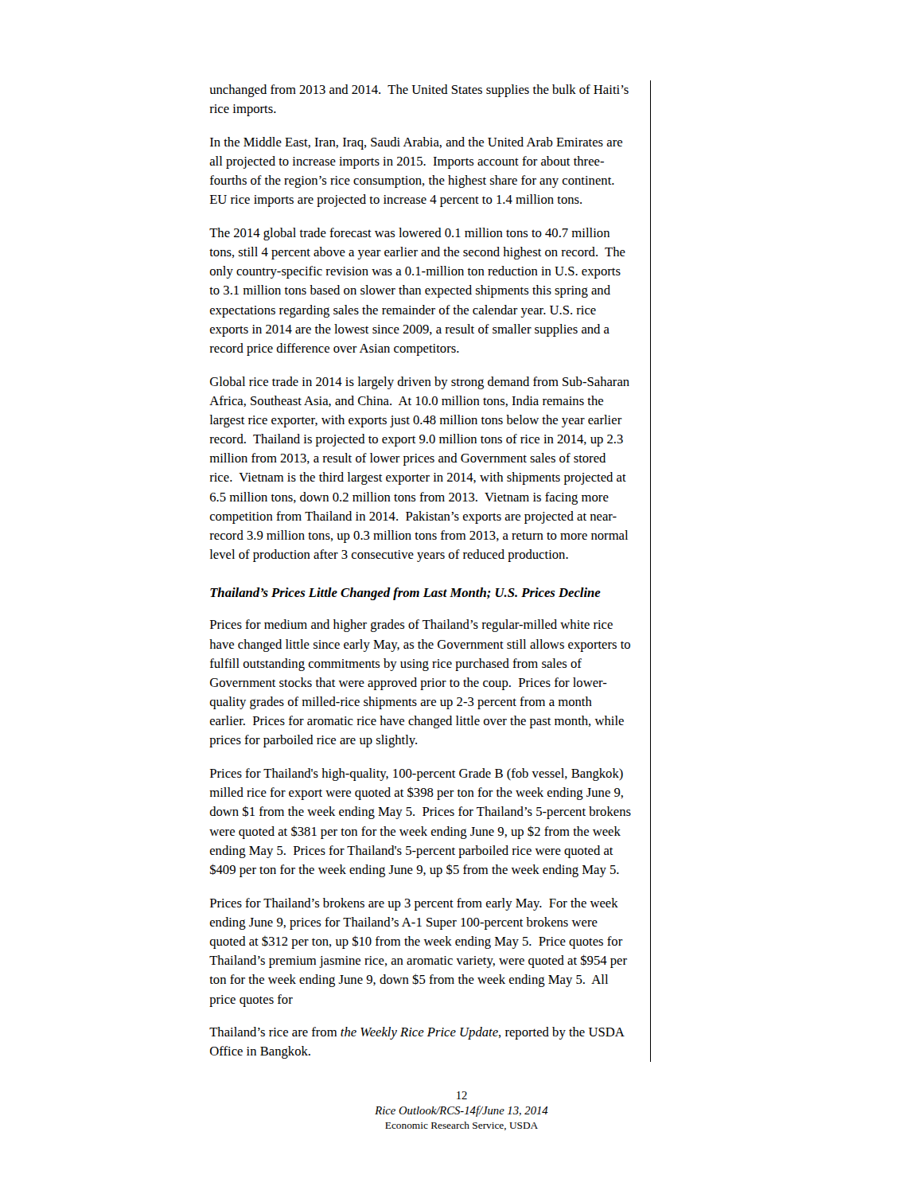unchanged from 2013 and 2014. The United States supplies the bulk of Haiti’s rice imports.
In the Middle East, Iran, Iraq, Saudi Arabia, and the United Arab Emirates are all projected to increase imports in 2015. Imports account for about three-fourths of the region’s rice consumption, the highest share for any continent. EU rice imports are projected to increase 4 percent to 1.4 million tons.
The 2014 global trade forecast was lowered 0.1 million tons to 40.7 million tons, still 4 percent above a year earlier and the second highest on record. The only country-specific revision was a 0.1-million ton reduction in U.S. exports to 3.1 million tons based on slower than expected shipments this spring and expectations regarding sales the remainder of the calendar year. U.S. rice exports in 2014 are the lowest since 2009, a result of smaller supplies and a record price difference over Asian competitors.
Global rice trade in 2014 is largely driven by strong demand from Sub-Saharan Africa, Southeast Asia, and China. At 10.0 million tons, India remains the largest rice exporter, with exports just 0.48 million tons below the year earlier record. Thailand is projected to export 9.0 million tons of rice in 2014, up 2.3 million from 2013, a result of lower prices and Government sales of stored rice. Vietnam is the third largest exporter in 2014, with shipments projected at 6.5 million tons, down 0.2 million tons from 2013. Vietnam is facing more competition from Thailand in 2014. Pakistan’s exports are projected at near-record 3.9 million tons, up 0.3 million tons from 2013, a return to more normal level of production after 3 consecutive years of reduced production.
Thailand’s Prices Little Changed from Last Month; U.S. Prices Decline
Prices for medium and higher grades of Thailand’s regular-milled white rice have changed little since early May, as the Government still allows exporters to fulfill outstanding commitments by using rice purchased from sales of Government stocks that were approved prior to the coup. Prices for lower-quality grades of milled-rice shipments are up 2-3 percent from a month earlier. Prices for aromatic rice have changed little over the past month, while prices for parboiled rice are up slightly.
Prices for Thailand's high-quality, 100-percent Grade B (fob vessel, Bangkok) milled rice for export were quoted at $398 per ton for the week ending June 9, down $1 from the week ending May 5. Prices for Thailand’s 5-percent brokens were quoted at $381 per ton for the week ending June 9, up $2 from the week ending May 5. Prices for Thailand's 5-percent parboiled rice were quoted at $409 per ton for the week ending June 9, up $5 from the week ending May 5.
Prices for Thailand’s brokens are up 3 percent from early May. For the week ending June 9, prices for Thailand’s A-1 Super 100-percent brokens were quoted at $312 per ton, up $10 from the week ending May 5. Price quotes for Thailand’s premium jasmine rice, an aromatic variety, were quoted at $954 per ton for the week ending June 9, down $5 from the week ending May 5. All price quotes for
Thailand’s rice are from the Weekly Rice Price Update, reported by the USDA Office in Bangkok.
12
Rice Outlook/RCS-14f/June 13, 2014
Economic Research Service, USDA